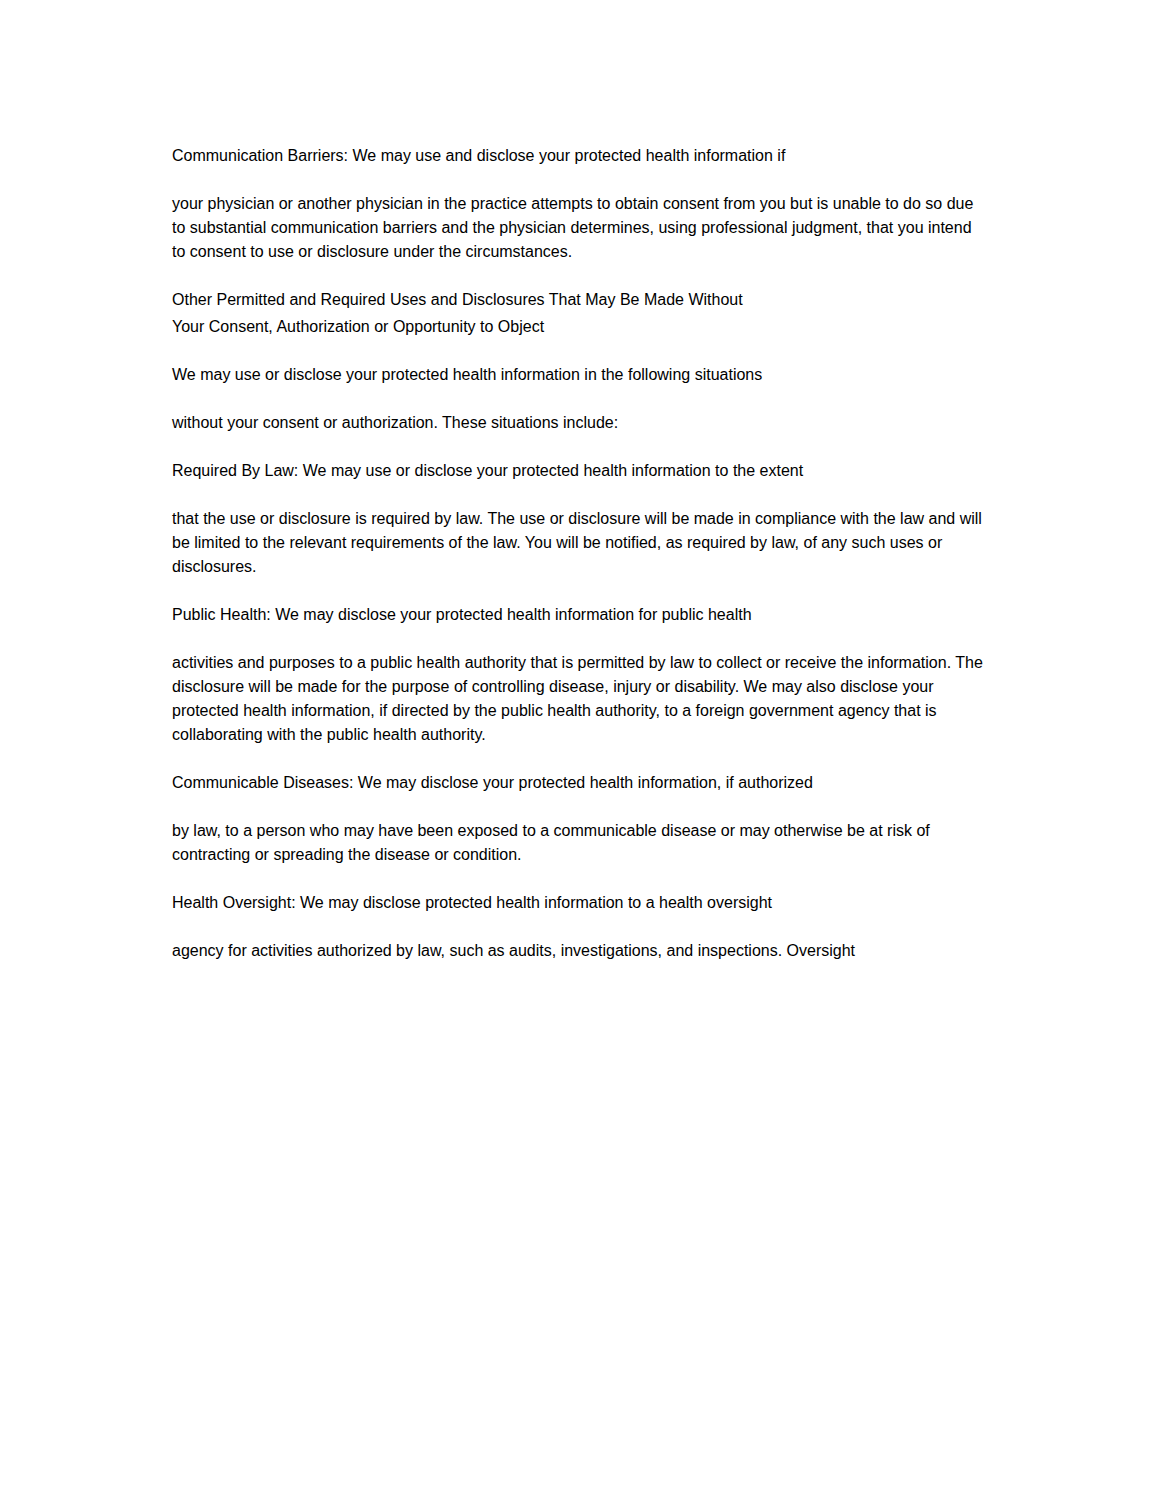Communication Barriers: We may use and disclose your protected health information if
your physician or another physician in the practice attempts to obtain consent from you but is unable to do so due to substantial communication barriers and the physician determines, using professional judgment, that you intend to consent to use or disclosure under the circumstances.
Other Permitted and Required Uses and Disclosures That May Be Made Without
Your Consent, Authorization or Opportunity to Object
We may use or disclose your protected health information in the following situations
without your consent or authorization. These situations include:
Required By Law: We may use or disclose your protected health information to the extent
that the use or disclosure is required by law. The use or disclosure will be made in compliance with the law and will be limited to the relevant requirements of the law. You will be notified, as required by law, of any such uses or disclosures.
Public Health: We may disclose your protected health information for public health
activities and purposes to a public health authority that is permitted by law to collect or receive the information. The disclosure will be made for the purpose of controlling disease, injury or disability. We may also disclose your protected health information, if directed by the public health authority, to a foreign government agency that is collaborating with the public health authority.
Communicable Diseases: We may disclose your protected health information, if authorized
by law, to a person who may have been exposed to a communicable disease or may otherwise be at risk of contracting or spreading the disease or condition.
Health Oversight: We may disclose protected health information to a health oversight
agency for activities authorized by law, such as audits, investigations, and inspections. Oversight